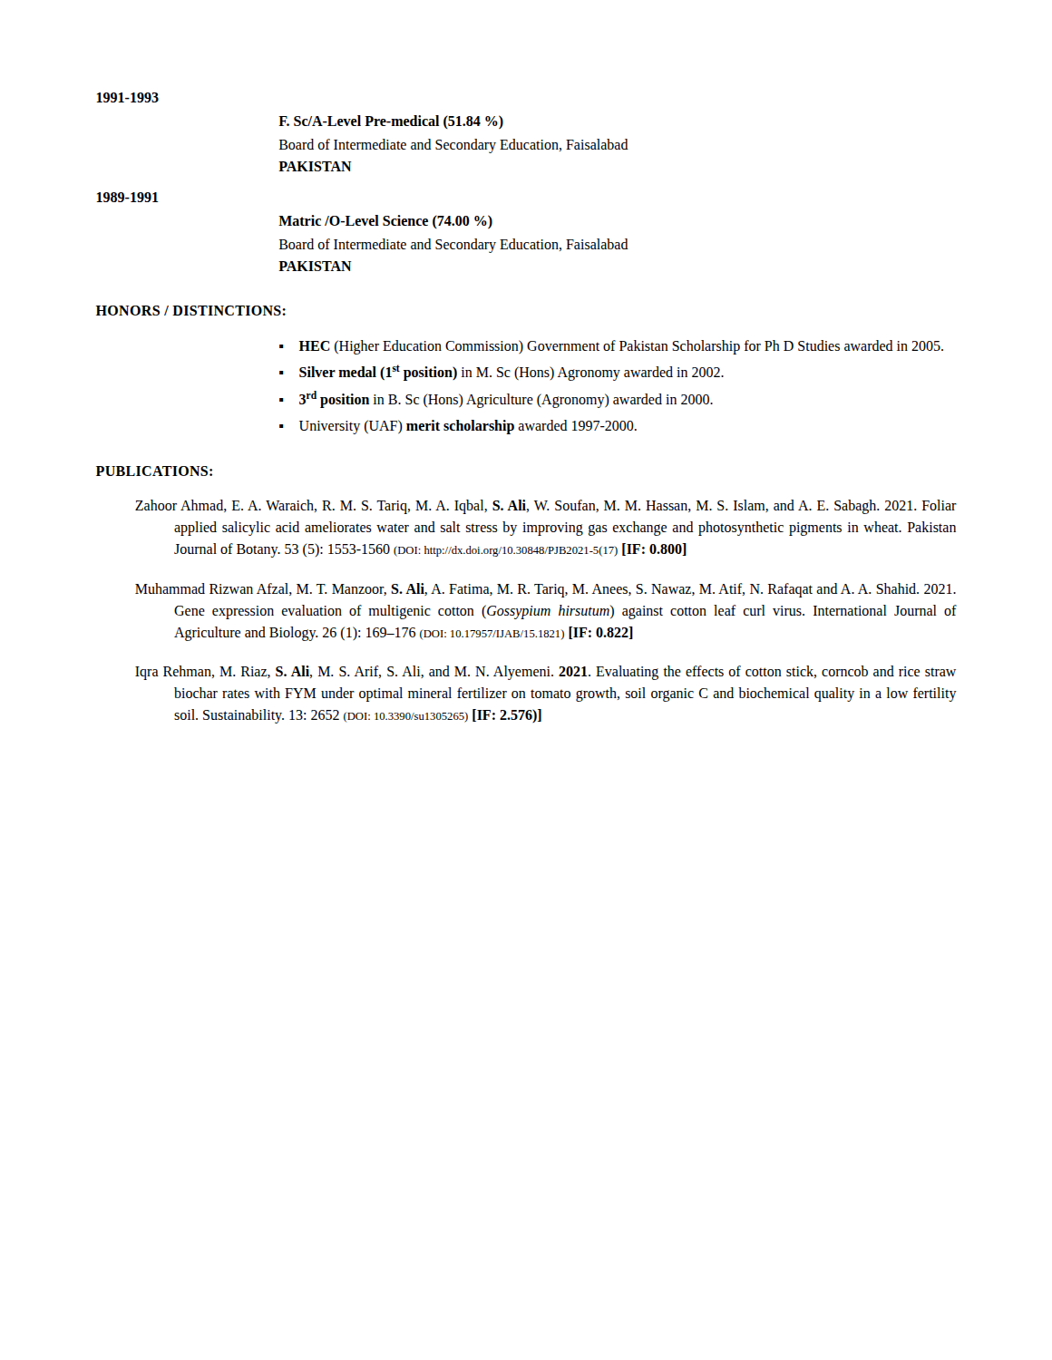1991-1993
F. Sc/A-Level Pre-medical (51.84 %)
Board of Intermediate and Secondary Education, Faisalabad
PAKISTAN
1989-1991
Matric /O-Level Science (74.00 %)
Board of Intermediate and Secondary Education, Faisalabad
PAKISTAN
HONORS / DISTINCTIONS:
HEC (Higher Education Commission) Government of Pakistan Scholarship for Ph D Studies awarded in 2005.
Silver medal (1st position) in M. Sc (Hons) Agronomy awarded in 2002.
3rd position in B. Sc (Hons) Agriculture (Agronomy) awarded in 2000.
University (UAF) merit scholarship awarded 1997-2000.
PUBLICATIONS:
Zahoor Ahmad, E. A. Waraich, R. M. S. Tariq, M. A. Iqbal, S. Ali, W. Soufan, M. M. Hassan, M. S. Islam, and A. E. Sabagh. 2021. Foliar applied salicylic acid ameliorates water and salt stress by improving gas exchange and photosynthetic pigments in wheat. Pakistan Journal of Botany. 53 (5): 1553-1560 (DOI: http://dx.doi.org/10.30848/PJB2021-5(17) [IF: 0.800]
Muhammad Rizwan Afzal, M. T. Manzoor, S. Ali, A. Fatima, M. R. Tariq, M. Anees, S. Nawaz, M. Atif, N. Rafaqat and A. A. Shahid. 2021. Gene expression evaluation of multigenic cotton (Gossypium hirsutum) against cotton leaf curl virus. International Journal of Agriculture and Biology. 26 (1): 169–176 (DOI: 10.17957/IJAB/15.1821) [IF: 0.822]
Iqra Rehman, M. Riaz, S. Ali, M. S. Arif, S. Ali, and M. N. Alyemeni. 2021. Evaluating the effects of cotton stick, corncob and rice straw biochar rates with FYM under optimal mineral fertilizer on tomato growth, soil organic C and biochemical quality in a low fertility soil. Sustainability. 13: 2652 (DOI: 10.3390/su1305265) [IF: 2.576)]